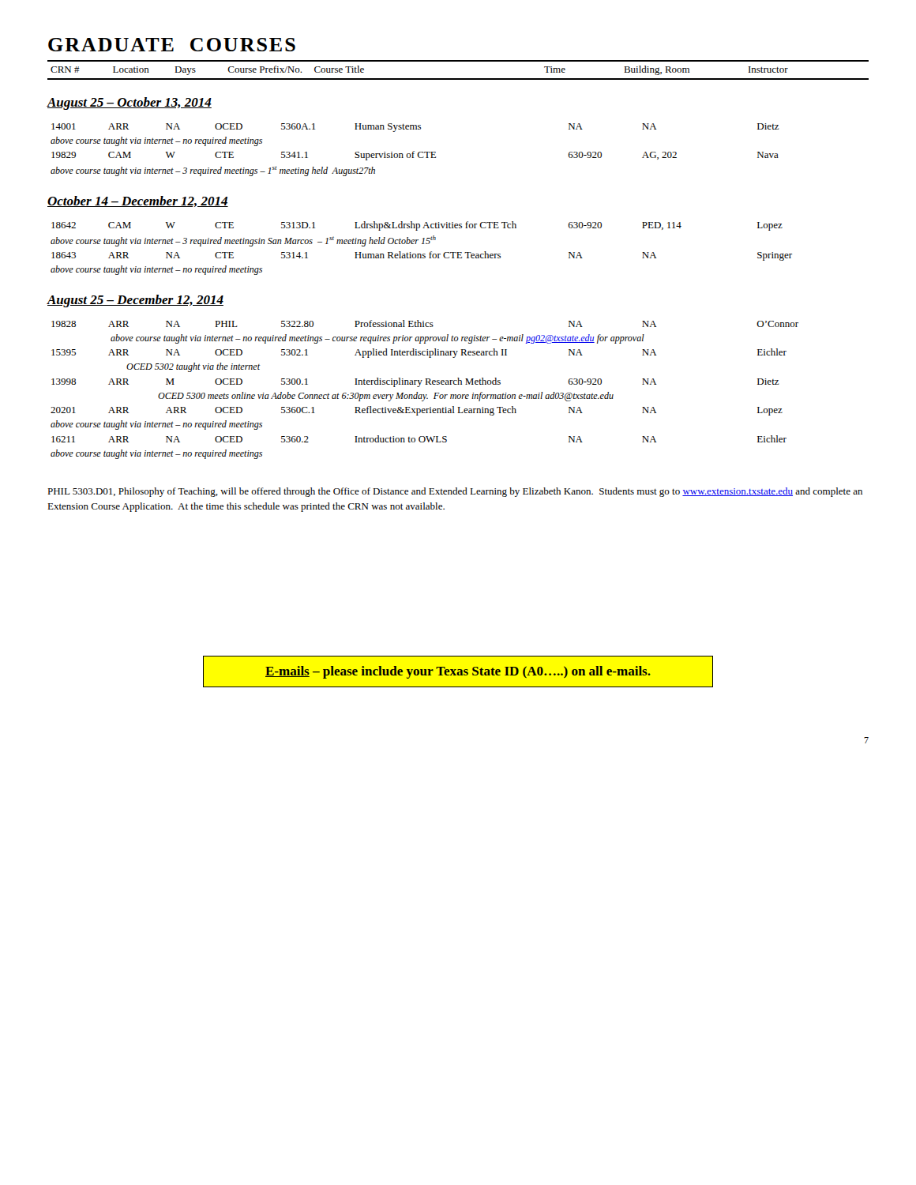GRADUATE COURSES
| CRN # | Location | Days | Course Prefix/No. | Course Title | Time | Building, Room | Instructor |
| --- | --- | --- | --- | --- | --- | --- | --- |
August 25 – October 13, 2014
| 14001 | ARR | NA | OCED | 5360A.1 | Human Systems | NA | NA | Dietz |
| above course taught via internet – no required meetings |
| 19829 | CAM | W | CTE | 5341.1 | Supervision of CTE | 630-920 | AG, 202 | Nava |
| above course taught via internet – 3 required meetings – 1 st meeting held August27th |
October 14 – December 12, 2014
| 18642 | CAM | W | CTE | 5313D.1 | Ldrshp&Ldrshp Activities for CTE Tch | 630-920 | PED, 114 | Lopez |
| above course taught via internet – 3 required meetingsin San Marcos – 1 st meeting held October 15 th |
| 18643 | ARR | NA | CTE | 5314.1 | Human Relations for CTE Teachers | NA | NA | Springer |
| above course taught via internet – no required meetings |
August 25 – December 12, 2014
| 19828 | ARR | NA | PHIL | 5322.80 | Professional Ethics | NA | NA | O’Connor |
| above course taught via internet – no required meetings – course requires prior approval to register – e-mail pg02@txstate.edu for approval |
| 15395 | ARR | NA | OCED | 5302.1 | Applied Interdisciplinary Research II | NA | NA | Eichler |
| OCED 5302 taught via the internet |
| 13998 | ARR | M | OCED | 5300.1 | Interdisciplinary Research Methods | 630-920 | NA | Dietz |
| OCED 5300 meets online via Adobe Connect at 6:30pm every Monday. For more information e-mail ad03@txstate.edu |
| 20201 | ARR | ARR | OCED | 5360C.1 | Reflective&Experiential Learning Tech | NA | NA | Lopez |
| above course taught via internet – no required meetings |
| 16211 | ARR | NA | OCED | 5360.2 | Introduction to OWLS | NA | NA | Eichler |
| above course taught via internet – no required meetings |
PHIL 5303.D01, Philosophy of Teaching, will be offered through the Office of Distance and Extended Learning by Elizabeth Kanon. Students must go to www.extension.txstate.edu and complete an Extension Course Application. At the time this schedule was printed the CRN was not available.
E-mails – please include your Texas State ID (A0…..) on all e-mails.
7